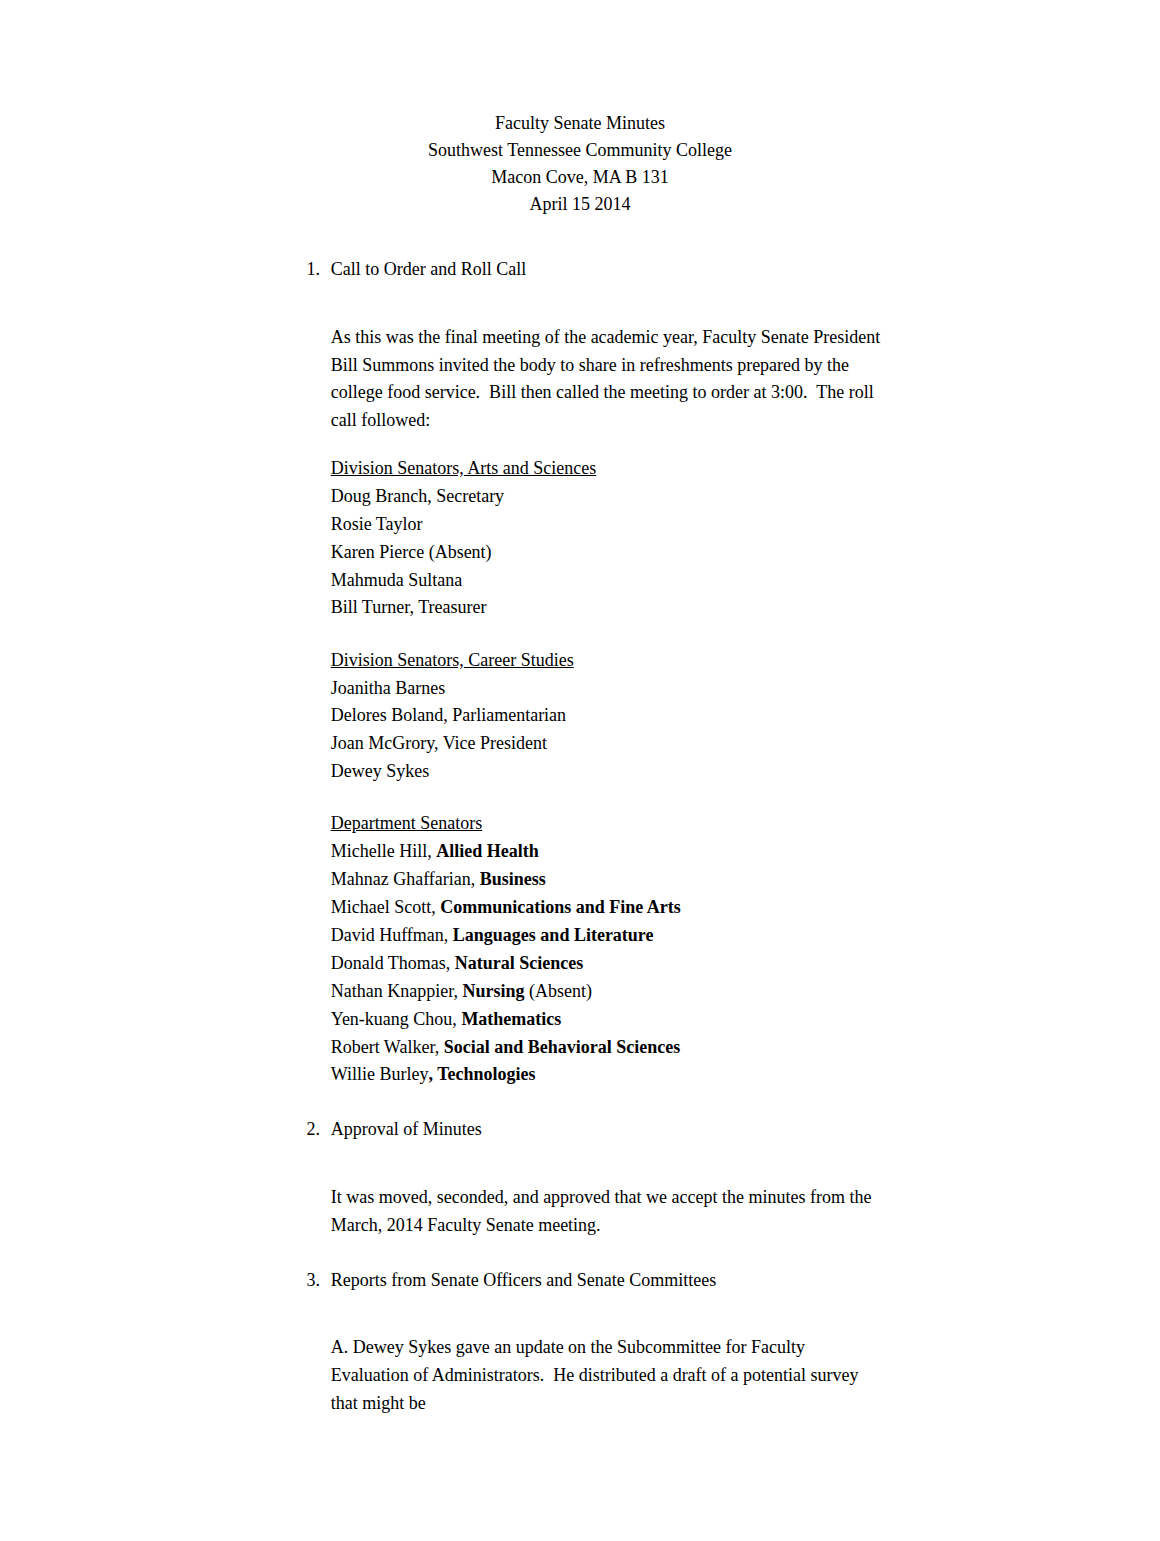Faculty Senate Minutes
Southwest Tennessee Community College
Macon Cove, MA B 131
April 15 2014
Call to Order and Roll Call
As this was the final meeting of the academic year, Faculty Senate President Bill Summons invited the body to share in refreshments prepared by the college food service. Bill then called the meeting to order at 3:00. The roll call followed:
Division Senators, Arts and Sciences
Doug Branch, Secretary
Rosie Taylor
Karen Pierce (Absent)
Mahmuda Sultana
Bill Turner, Treasurer
Division Senators, Career Studies
Joanitha Barnes
Delores Boland, Parliamentarian
Joan McGrory, Vice President
Dewey Sykes
Department Senators
Michelle Hill, Allied Health
Mahnaz Ghaffarian, Business
Michael Scott, Communications and Fine Arts
David Huffman, Languages and Literature
Donald Thomas, Natural Sciences
Nathan Knappier, Nursing (Absent)
Yen-kuang Chou, Mathematics
Robert Walker, Social and Behavioral Sciences
Willie Burley, Technologies
Approval of Minutes
It was moved, seconded, and approved that we accept the minutes from the March, 2014 Faculty Senate meeting.
Reports from Senate Officers and Senate Committees
A. Dewey Sykes gave an update on the Subcommittee for Faculty Evaluation of Administrators. He distributed a draft of a potential survey that might be